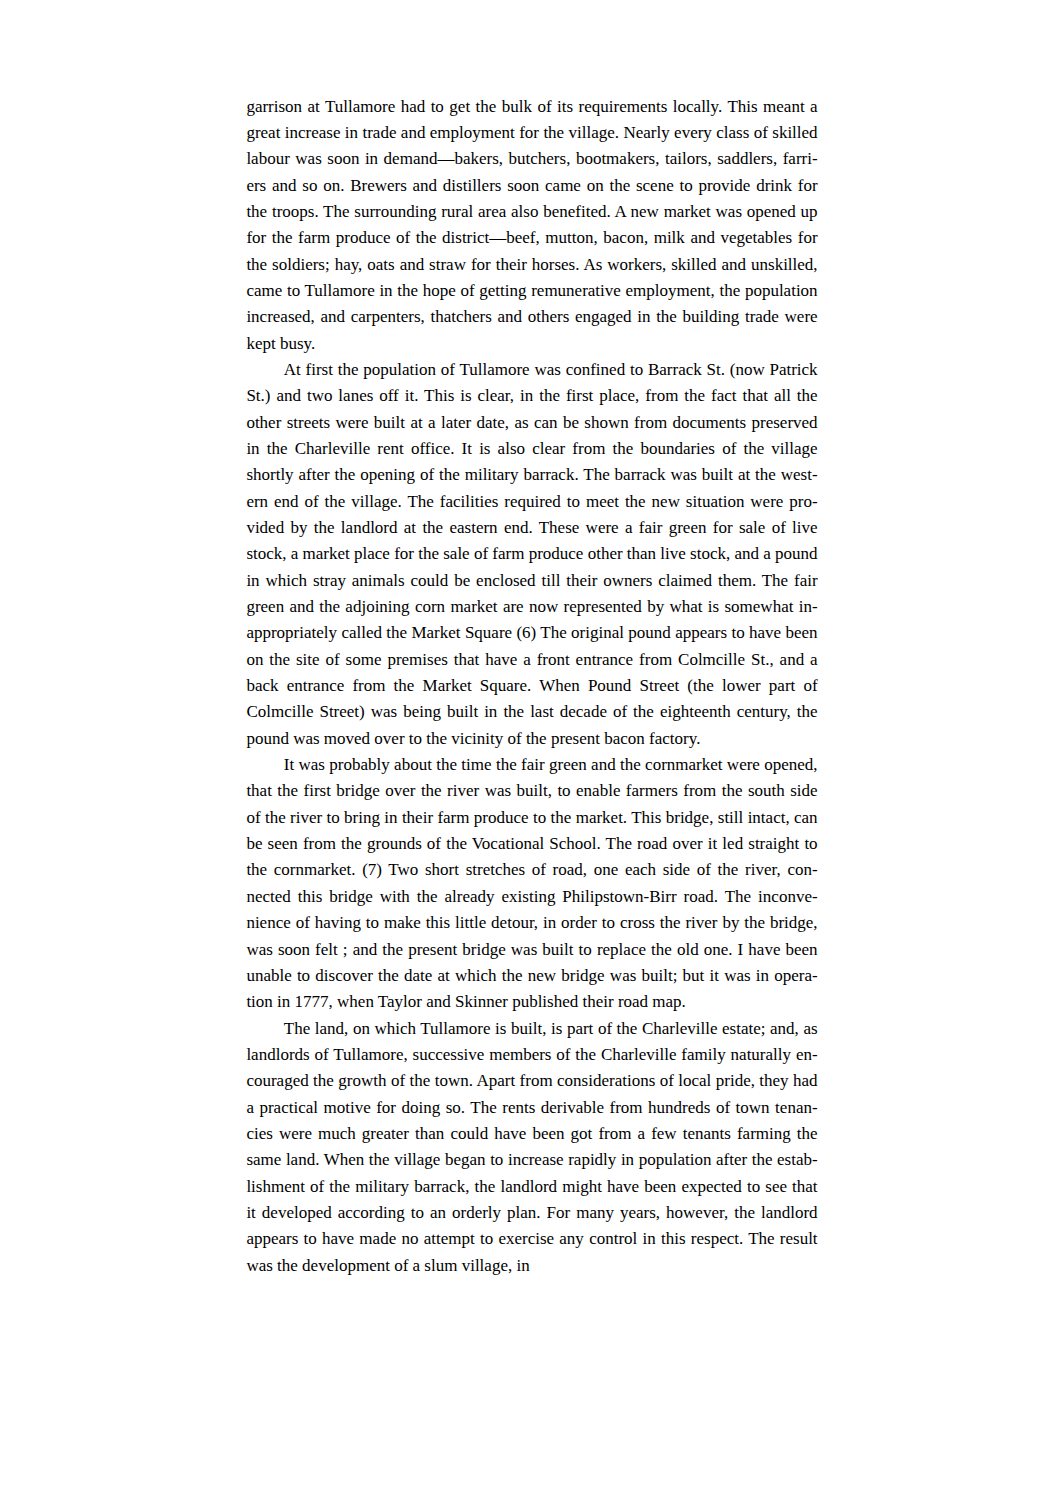garrison at Tullamore had to get the bulk of its requirements locally. This meant a great increase in trade and employment for the village. Nearly every class of skilled labour was soon in demand—bakers, butchers, bootmakers, tailors, saddlers, farriers and so on. Brewers and distillers soon came on the scene to provide drink for the troops. The surrounding rural area also benefited. A new market was opened up for the farm produce of the district—beef, mutton, bacon, milk and vegetables for the soldiers; hay, oats and straw for their horses. As workers, skilled and unskilled, came to Tullamore in the hope of getting remunerative employment, the population increased, and carpenters, thatchers and others engaged in the building trade were kept busy.
At first the population of Tullamore was confined to Barrack St. (now Patrick St.) and two lanes off it. This is clear, in the first place, from the fact that all the other streets were built at a later date, as can be shown from documents preserved in the Charleville rent office. It is also clear from the boundaries of the village shortly after the opening of the military barrack. The barrack was built at the western end of the village. The facilities required to meet the new situation were provided by the landlord at the eastern end. These were a fair green for sale of live stock, a market place for the sale of farm produce other than live stock, and a pound in which stray animals could be enclosed till their owners claimed them. The fair green and the adjoining corn market are now represented by what is somewhat inappropriately called the Market Square (6) The original pound appears to have been on the site of some premises that have a front entrance from Colmcille St., and a back entrance from the Market Square. When Pound Street (the lower part of Colmcille Street) was being built in the last decade of the eighteenth century, the pound was moved over to the vicinity of the present bacon factory.
It was probably about the time the fair green and the cornmarket were opened, that the first bridge over the river was built, to enable farmers from the south side of the river to bring in their farm produce to the market. This bridge, still intact, can be seen from the grounds of the Vocational School. The road over it led straight to the cornmarket. (7) Two short stretches of road, one each side of the river, connected this bridge with the already existing Philipstown-Birr road. The inconvenience of having to make this little detour, in order to cross the river by the bridge, was soon felt ; and the present bridge was built to replace the old one. I have been unable to discover the date at which the new bridge was built; but it was in operation in 1777, when Taylor and Skinner published their road map.
The land, on which Tullamore is built, is part of the Charleville estate; and, as landlords of Tullamore, successive members of the Charleville family naturally encouraged the growth of the town. Apart from considerations of local pride, they had a practical motive for doing so. The rents derivable from hundreds of town tenancies were much greater than could have been got from a few tenants farming the same land. When the village began to increase rapidly in population after the establishment of the military barrack, the landlord might have been expected to see that it developed according to an orderly plan. For many years, however, the landlord appears to have made no attempt to exercise any control in this respect. The result was the development of a slum village, in